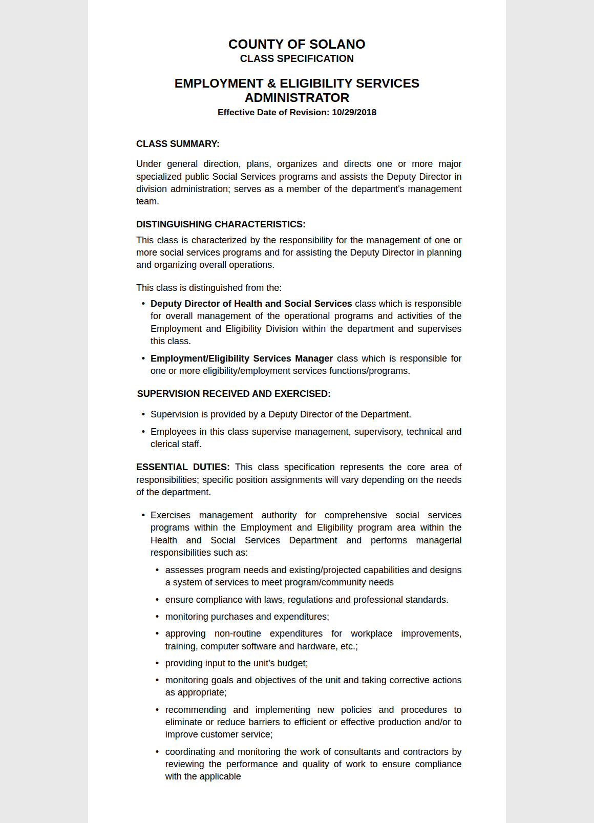COUNTY OF SOLANO
CLASS SPECIFICATION
EMPLOYMENT & ELIGIBILITY SERVICES ADMINISTRATOR
Effective Date of Revision: 10/29/2018
Class Summary:
Under general direction, plans, organizes and directs one or more major specialized public Social Services programs and assists the Deputy Director in division administration; serves as a member of the department's management team.
Distinguishing Characteristics:
This class is characterized by the responsibility for the management of one or more social services programs and for assisting the Deputy Director in planning and organizing overall operations.
This class is distinguished from the:
Deputy Director of Health and Social Services class which is responsible for overall management of the operational programs and activities of the Employment and Eligibility Division within the department and supervises this class.
Employment/Eligibility Services Manager class which is responsible for one or more eligibility/employment services functions/programs.
Supervision Received and Exercised:
Supervision is provided by a Deputy Director of the Department.
Employees in this class supervise management, supervisory, technical and clerical staff.
Essential Duties: This class specification represents the core area of responsibilities; specific position assignments will vary depending on the needs of the department.
Exercises management authority for comprehensive social services programs within the Employment and Eligibility program area within the Health and Social Services Department and performs managerial responsibilities such as:
assesses program needs and existing/projected capabilities and designs a system of services to meet program/community needs
ensure compliance with laws, regulations and professional standards.
monitoring purchases and expenditures;
approving non-routine expenditures for workplace improvements, training, computer software and hardware, etc.;
providing input to the unit’s budget;
monitoring goals and objectives of the unit and taking corrective actions as appropriate;
recommending and implementing new policies and procedures to eliminate or reduce barriers to efficient or effective production and/or to improve customer service;
coordinating and monitoring the work of consultants and contractors by reviewing the performance and quality of work to ensure compliance with the applicable